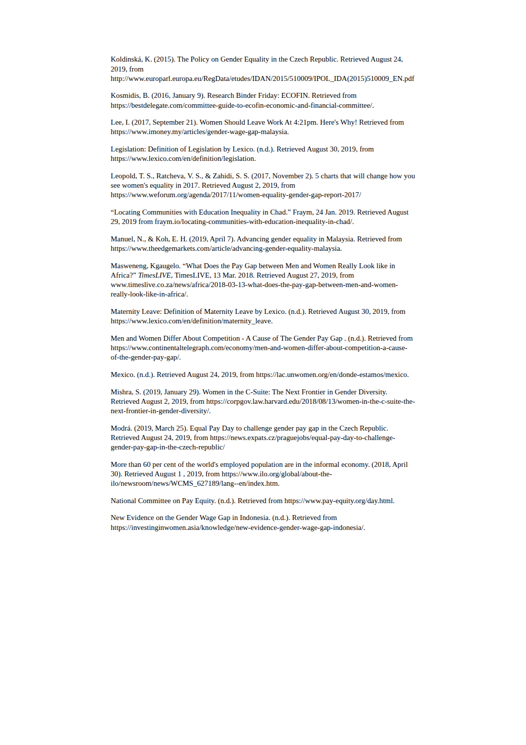Koldinská, K. (2015). The Policy on Gender Equality in the Czech Republic. Retrieved August 24, 2019, from http://www.europarl.europa.eu/RegData/etudes/IDAN/2015/510009/IPOL_IDA(2015)510009_EN.pdf
Kosmidis, B. (2016, January 9). Research Binder Friday: ECOFIN. Retrieved from https://bestdelegate.com/committee-guide-to-ecofin-economic-and-financial-committee/.
Lee, I. (2017, September 21). Women Should Leave Work At 4:21pm. Here's Why! Retrieved from https://www.imoney.my/articles/gender-wage-gap-malaysia.
Legislation: Definition of Legislation by Lexico. (n.d.). Retrieved August 30, 2019, from https://www.lexico.com/en/definition/legislation.
Leopold, T. S., Ratcheva, V. S., & Zahidi, S. S. (2017, November 2). 5 charts that will change how you see women's equality in 2017. Retrieved August 2, 2019, from https://www.weforum.org/agenda/2017/11/women-equality-gender-gap-report-2017/
“Locating Communities with Education Inequality in Chad.” Fraym, 24 Jan. 2019. Retrieved August 29, 2019 from fraym.io/locating-communities-with-education-inequality-in-chad/.
Manuel, N., & Koh, E. H. (2019, April 7). Advancing gender equality in Malaysia. Retrieved from https://www.theedgemarkets.com/article/advancing-gender-equality-malaysia.
Masweneng, Kgaugelo. “What Does the Pay Gap between Men and Women Really Look like in Africa?” TimesLIVE, TimesLIVE, 13 Mar. 2018. Retrieved August 27, 2019, from www.timeslive.co.za/news/africa/2018-03-13-what-does-the-pay-gap-between-men-and-women-really-look-like-in-africa/.
Maternity Leave: Definition of Maternity Leave by Lexico. (n.d.). Retrieved August 30, 2019, from https://www.lexico.com/en/definition/maternity_leave.
Men and Women Differ About Competition - A Cause of The Gender Pay Gap . (n.d.). Retrieved from https://www.continentaltelegraph.com/economy/men-and-women-differ-about-competition-a-cause-of-the-gender-pay-gap/.
Mexico. (n.d.). Retrieved August 24, 2019, from https://lac.unwomen.org/en/donde-estamos/mexico.
Mishra, S. (2019, January 29). Women in the C-Suite: The Next Frontier in Gender Diversity. Retrieved August 2, 2019, from https://corpgov.law.harvard.edu/2018/08/13/women-in-the-c-suite-the-next-frontier-in-gender-diversity/.
Modrá. (2019, March 25). Equal Pay Day to challenge gender pay gap in the Czech Republic. Retrieved August 24, 2019, from https://news.expats.cz/praguejobs/equal-pay-day-to-challenge-gender-pay-gap-in-the-czech-republic/
More than 60 per cent of the world's employed population are in the informal economy. (2018, April 30). Retrieved August 1 , 2019, from https://www.ilo.org/global/about-the-ilo/newsroom/news/WCMS_627189/lang--en/index.htm.
National Committee on Pay Equity. (n.d.). Retrieved from https://www.pay-equity.org/day.html.
New Evidence on the Gender Wage Gap in Indonesia. (n.d.). Retrieved from https://investinginwomen.asia/knowledge/new-evidence-gender-wage-gap-indonesia/.